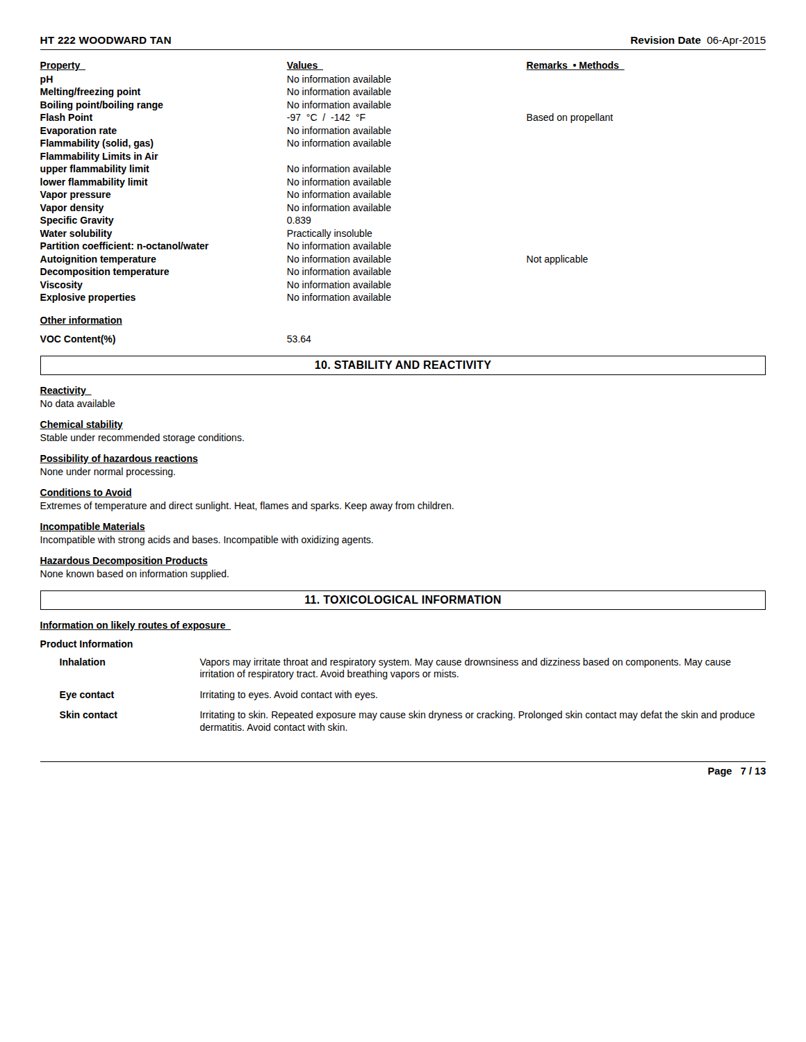HT 222 WOODWARD TAN
Revision Date 06-Apr-2015
| Property | Values | Remarks • Methods |
| pH | No information available | |
| Melting/freezing point | No information available | |
| Boiling point/boiling range | No information available | |
| Flash Point | -97 °C / -142 °F | Based on propellant |
| Evaporation rate | No information available | |
| Flammability (solid, gas) | No information available | |
| Flammability Limits in Air | | |
| upper flammability limit | No information available | |
| lower flammability limit | No information available | |
| Vapor pressure | No information available | |
| Vapor density | No information available | |
| Specific Gravity | 0.839 | |
| Water solubility | Practically insoluble | |
| Partition coefficient: n-octanol/water | No information available | |
| Autoignition temperature | No information available | Not applicable |
| Decomposition temperature | No information available | |
| Viscosity | No information available | |
| Explosive properties | No information available | |
Other information
VOC Content(%) 53.64
10. STABILITY AND REACTIVITY
Reactivity
No data available
Chemical stability
Stable under recommended storage conditions.
Possibility of hazardous reactions
None under normal processing.
Conditions to Avoid
Extremes of temperature and direct sunlight. Heat, flames and sparks. Keep away from children.
Incompatible Materials
Incompatible with strong acids and bases. Incompatible with oxidizing agents.
Hazardous Decomposition Products
None known based on information supplied.
11. TOXICOLOGICAL INFORMATION
Information on likely routes of exposure
Product Information
| Inhalation | Vapors may irritate throat and respiratory system. May cause drownsiness and dizziness based on components. May cause irritation of respiratory tract. Avoid breathing vapors or mists. |
| Eye contact | Irritating to eyes. Avoid contact with eyes. |
| Skin contact | Irritating to skin. Repeated exposure may cause skin dryness or cracking. Prolonged skin contact may defat the skin and produce dermatitis. Avoid contact with skin. |
Page 7 / 13